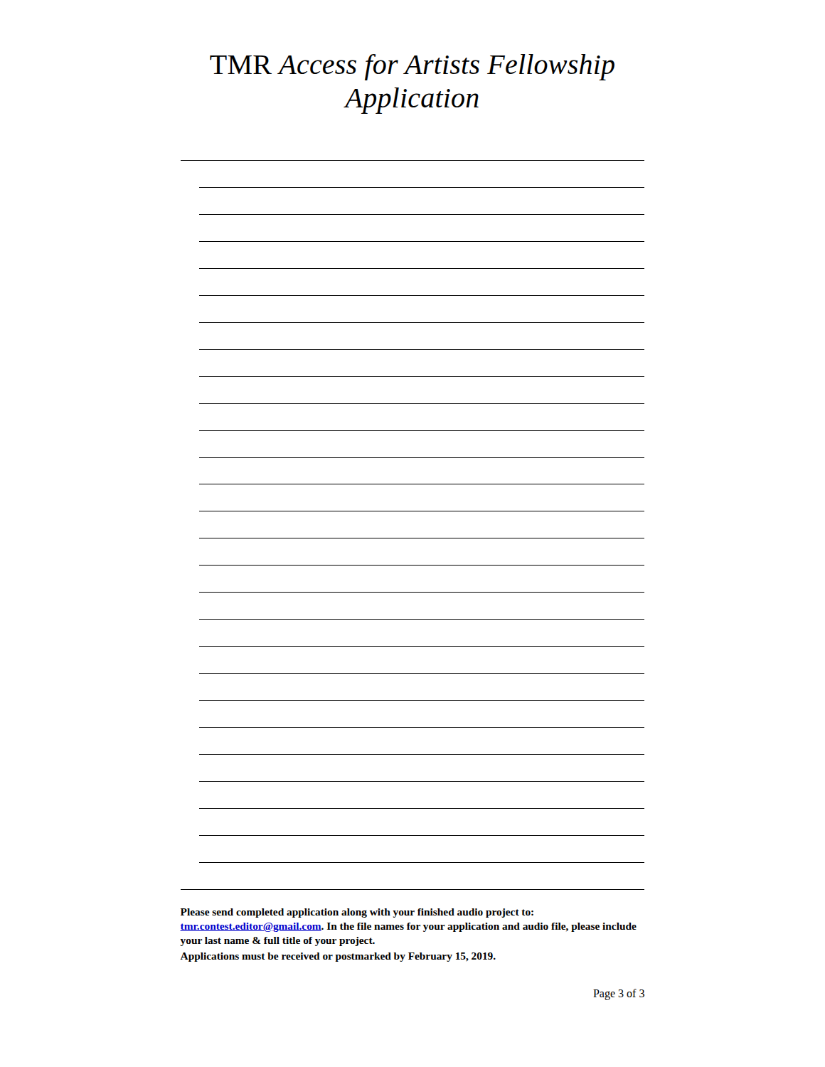TMR Access for Artists Fellowship Application
Please send completed application along with your finished audio project to:
tmr.contest.editor@gmail.com. In the file names for your application and audio file, please include your last name & full title of your project.
Applications must be received or postmarked by February 15, 2019.
Page 3 of 3